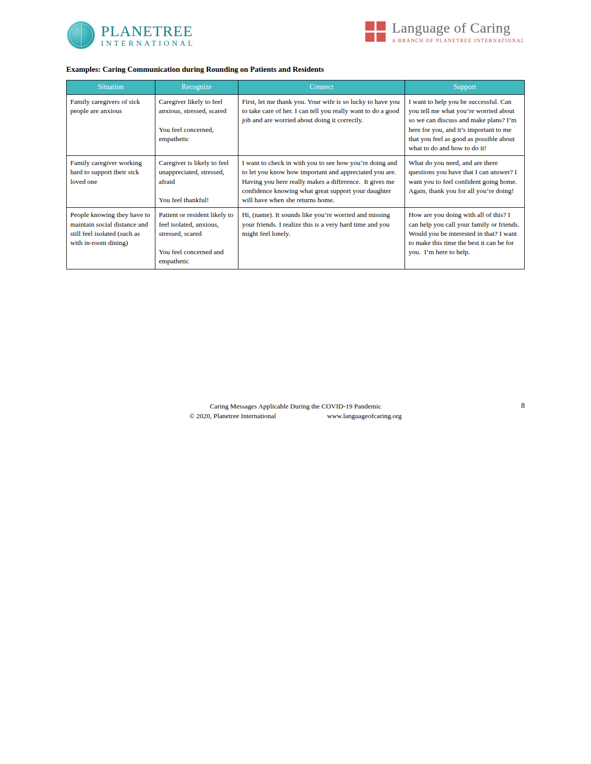PLANETREE
INTERNATIONAL
Language of Caring
A BRANCH OF PLANETREE INTERNATIONAL
Examples: Caring Communication during Rounding on Patients and Residents
| Situation | Recognize | Connect | Support |
| --- | --- | --- | --- |
| Family caregivers of sick people are anxious | Caregiver likely to feel anxious, stressed, scared You feel concerned, empathetic | First, let me thank you. Your wife is so lucky to have you to take care of her. I can tell you really want to do a good job and are worried about doing it correctly. | I want to help you be successful. Can you tell me what you’re worried about so we can discuss and make plans? I’m here for you, and it’s important to me that you feel as good as possible about what to do and how to do it! |
| Family caregiver working hard to support their sick loved one | Caregiver is likely to feel unappreciated, stressed, afraid You feel thankful! | I want to check in with you to see how you’re doing and to let you know how important and appreciated you are. Having you here really makes a difference. It gives me confidence knowing what great support your daughter will have when she returns home. | What do you need, and are there questions you have that I can answer? I want you to feel confident going home. Again, thank you for all you’re doing! |
| People knowing they have to maintain social distance and still feel isolated (such as with in-room dining) | Patient or resident likely to feel isolated, anxious, stressed, scared You feel concerned and empathetic | Hi, (name). It sounds like you’re worried and missing your friends. I realize this is a very hard time and you might feel lonely. | How are you doing with all of this? I can help you call your family or friends. Would you be interested in that? I want to make this time the best it can be for you. I’m here to help. |
Caring Messages Applicable During the COVID-19 Pandemic
© 2020, Planetree International www.languageofcaring.org
8